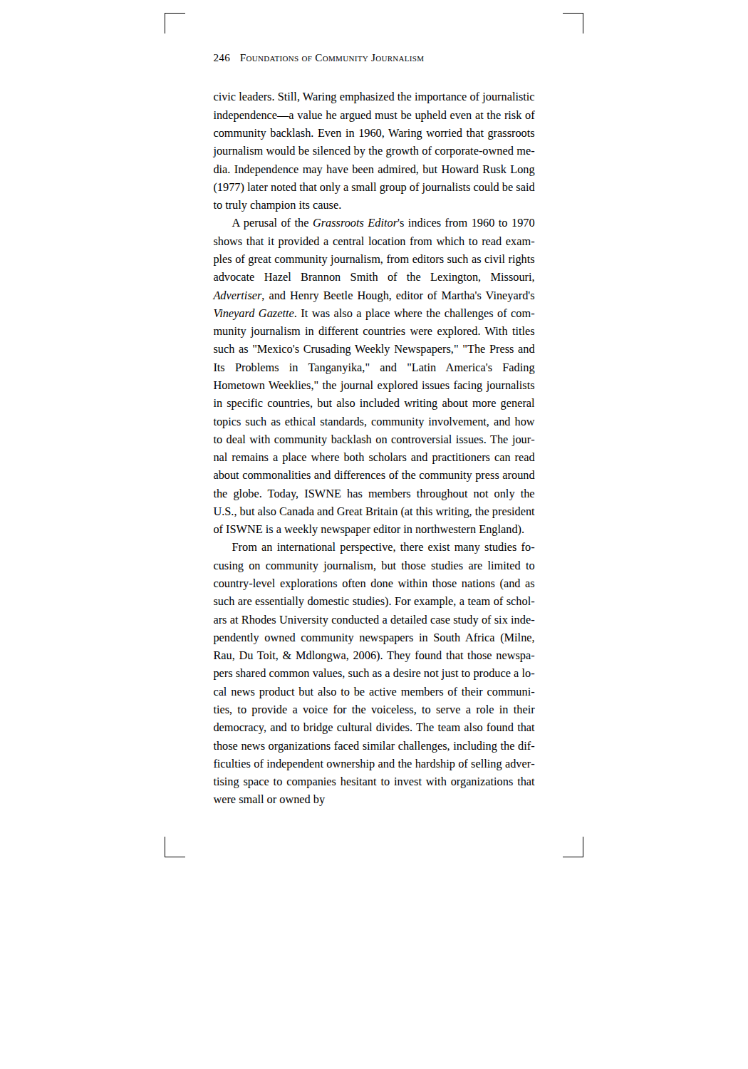246 Foundations of Community Journalism
civic leaders. Still, Waring emphasized the importance of journalistic independence—a value he argued must be upheld even at the risk of community backlash. Even in 1960, Waring worried that grassroots journalism would be silenced by the growth of corporate-owned media. Independence may have been admired, but Howard Rusk Long (1977) later noted that only a small group of journalists could be said to truly champion its cause.
A perusal of the Grassroots Editor's indices from 1960 to 1970 shows that it provided a central location from which to read examples of great community journalism, from editors such as civil rights advocate Hazel Brannon Smith of the Lexington, Missouri, Advertiser, and Henry Beetle Hough, editor of Martha's Vineyard's Vineyard Gazette. It was also a place where the challenges of community journalism in different countries were explored. With titles such as "Mexico's Crusading Weekly Newspapers," "The Press and Its Problems in Tanganyika," and "Latin America's Fading Hometown Weeklies," the journal explored issues facing journalists in specific countries, but also included writing about more general topics such as ethical standards, community involvement, and how to deal with community backlash on controversial issues. The journal remains a place where both scholars and practitioners can read about commonalities and differences of the community press around the globe. Today, ISWNE has members throughout not only the U.S., but also Canada and Great Britain (at this writing, the president of ISWNE is a weekly newspaper editor in northwestern England).
From an international perspective, there exist many studies focusing on community journalism, but those studies are limited to country-level explorations often done within those nations (and as such are essentially domestic studies). For example, a team of scholars at Rhodes University conducted a detailed case study of six independently owned community newspapers in South Africa (Milne, Rau, Du Toit, & Mdlongwa, 2006). They found that those newspapers shared common values, such as a desire not just to produce a local news product but also to be active members of their communities, to provide a voice for the voiceless, to serve a role in their democracy, and to bridge cultural divides. The team also found that those news organizations faced similar challenges, including the difficulties of independent ownership and the hardship of selling advertising space to companies hesitant to invest with organizations that were small or owned by